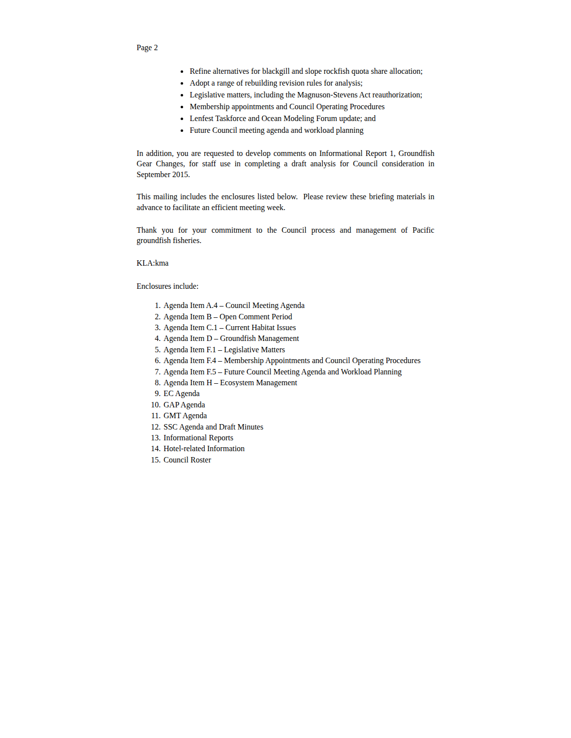Page 2
Refine alternatives for blackgill and slope rockfish quota share allocation;
Adopt a range of rebuilding revision rules for analysis;
Legislative matters, including the Magnuson-Stevens Act reauthorization;
Membership appointments and Council Operating Procedures
Lenfest Taskforce and Ocean Modeling Forum update; and
Future Council meeting agenda and workload planning
In addition, you are requested to develop comments on Informational Report 1, Groundfish Gear Changes, for staff use in completing a draft analysis for Council consideration in September 2015.
This mailing includes the enclosures listed below. Please review these briefing materials in advance to facilitate an efficient meeting week.
Thank you for your commitment to the Council process and management of Pacific groundfish fisheries.
KLA:kma
Enclosures include:
Agenda Item A.4 – Council Meeting Agenda
Agenda Item B – Open Comment Period
Agenda Item C.1 – Current Habitat Issues
Agenda Item D – Groundfish Management
Agenda Item F.1 – Legislative Matters
Agenda Item F.4 – Membership Appointments and Council Operating Procedures
Agenda Item F.5 – Future Council Meeting Agenda and Workload Planning
Agenda Item H – Ecosystem Management
EC Agenda
GAP Agenda
GMT Agenda
SSC Agenda and Draft Minutes
Informational Reports
Hotel-related Information
Council Roster